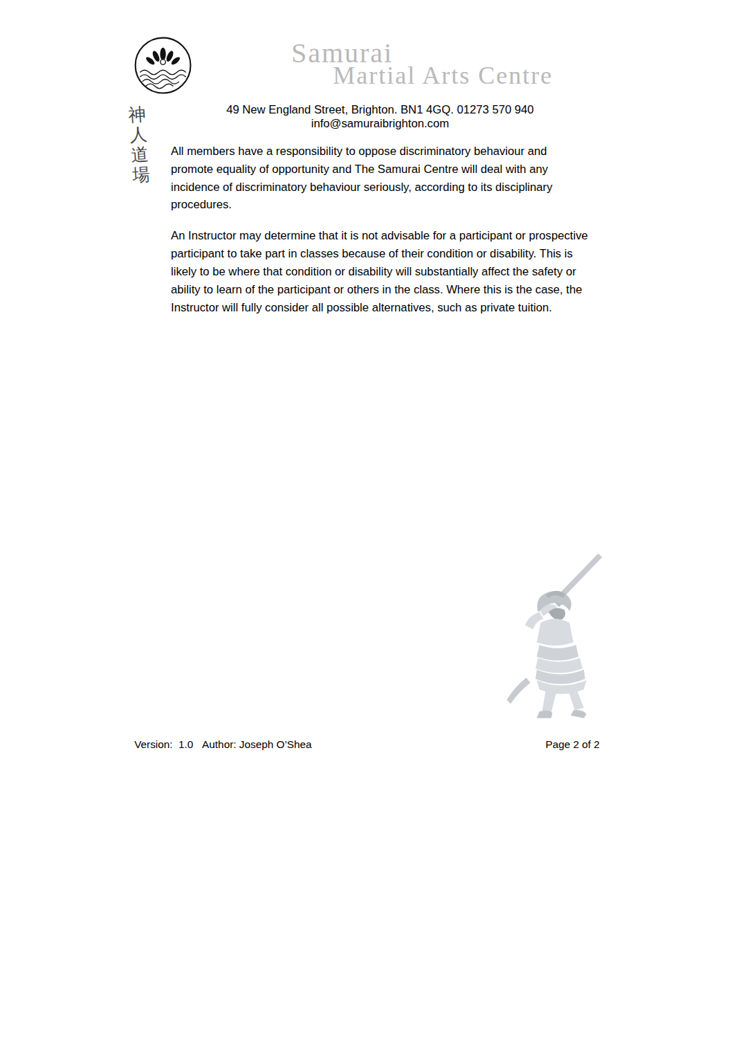Samurai
Martial Arts Centre
49 New England Street, Brighton. BN1 4GQ. 01273 570 940 info@samuraibrighton.com
神 人 道 場
All members have a responsibility to oppose discriminatory behaviour and promote equality of opportunity and The Samurai Centre will deal with any incidence of discriminatory behaviour seriously, according to its disciplinary procedures.
An Instructor may determine that it is not advisable for a participant or prospective participant to take part in classes because of their condition or disability. This is likely to be where that condition or disability will substantially affect the safety or ability to learn of the participant or others in the class. Where this is the case, the Instructor will fully consider all possible alternatives, such as private tuition.
Version: 1.0 Author: Joseph O’Shea Page 2 of 2